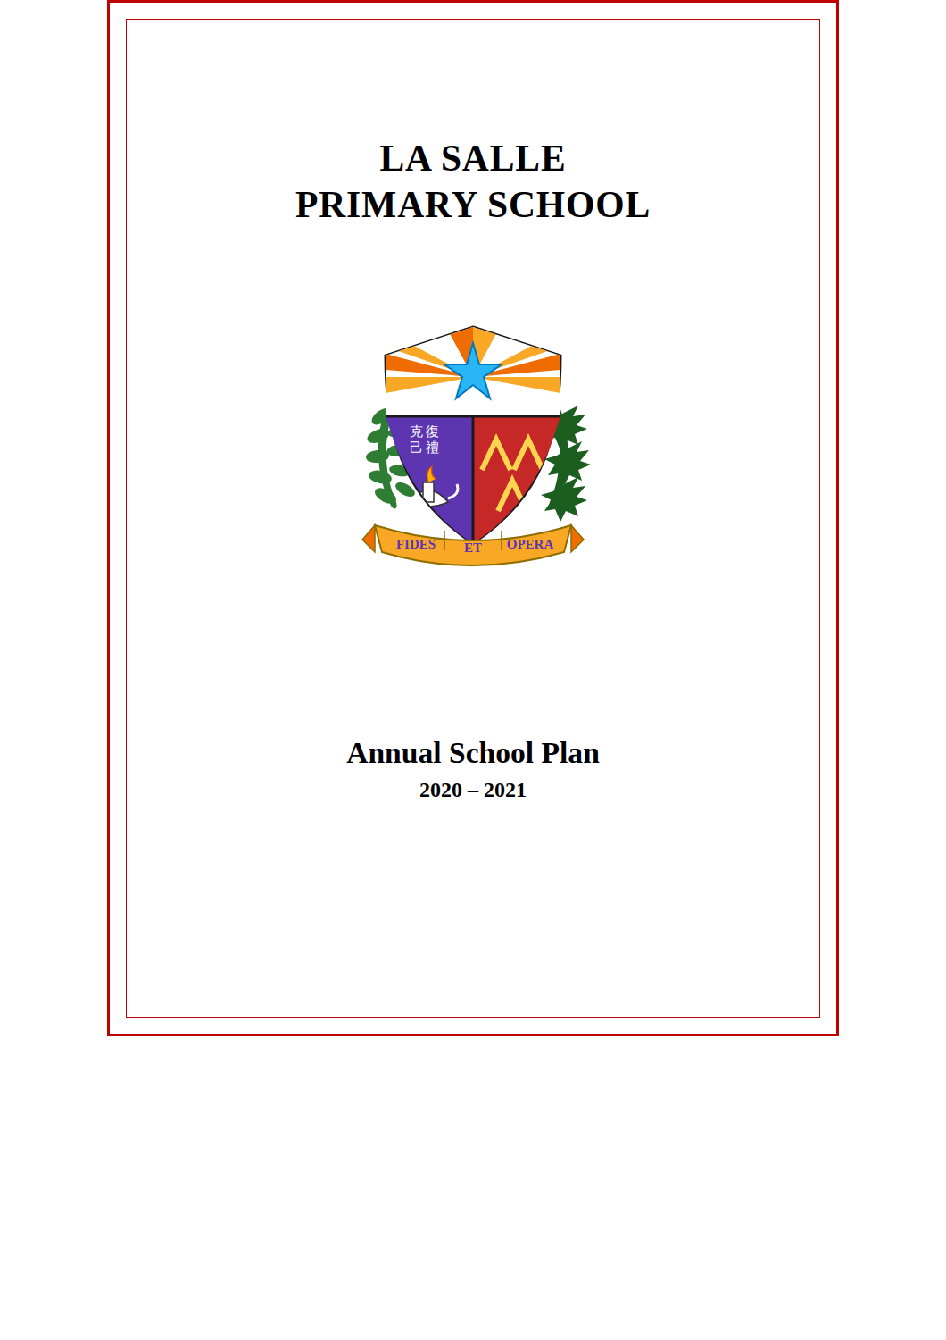LA SALLE
PRIMARY SCHOOL
La Salle Primary School crest 克 己 復 禮 FIDES ET OPERA
Annual School Plan
2020 – 2021